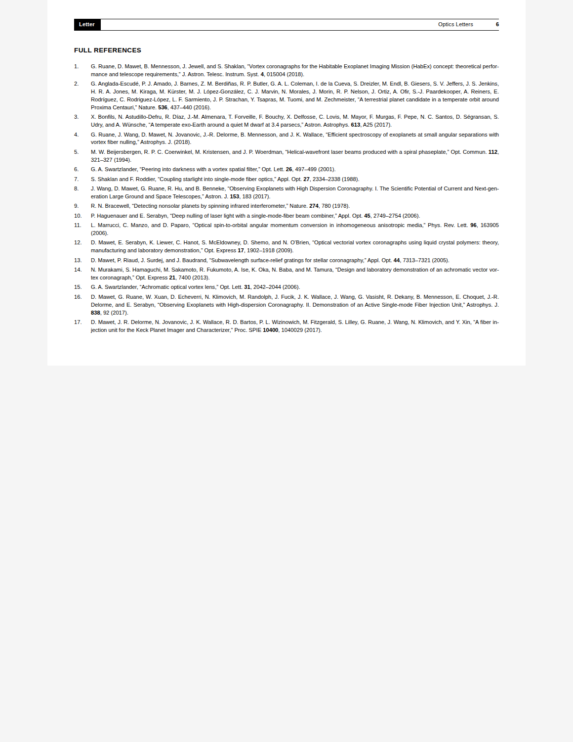Letter
Optics Letters
6
FULL REFERENCES
1. G. Ruane, D. Mawet, B. Mennesson, J. Jewell, and S. Shaklan, “Vortex coronagraphs for the Habitable Exoplanet Imaging Mission (HabEx) concept: theoretical performance and telescope requirements,” J. Astron. Telesc. Instrum. Syst. 4, 015004 (2018).
2. G. Anglada-Escudé, P. J. Amado, J. Barnes, Z. M. Berdiñas, R. P. Butler, G. A. L. Coleman, I. de la Cueva, S. Dreizler, M. Endl, B. Giesers, S. V. Jeffers, J. S. Jenkins, H. R. A. Jones, M. Kiraga, M. Kürster, M. J. López-González, C. J. Marvin, N. Morales, J. Morin, R. P. Nelson, J. Ortiz, A. Ofir, S.-J. Paardekooper, A. Reiners, E. Rodríguez, C. Rodriguez-López, L. F. Sarmiento, J. P. Strachan, Y. Tsapras, M. Tuomi, and M. Zechmeister, “A terrestrial planet candidate in a temperate orbit around Proxima Centauri,” Nature. 536, 437–440 (2016).
3. X. Bonfils, N. Astudillo-Defru, R. Díaz, J.-M. Almenara, T. Forveille, F. Bouchy, X. Delfosse, C. Lovis, M. Mayor, F. Murgas, F. Pepe, N. C. Santos, D. Ségransan, S. Udry, and A. Wünsche, “A temperate exo-Earth around a quiet M dwarf at 3.4 parsecs,” Astron. Astrophys. 613, A25 (2017).
4. G. Ruane, J. Wang, D. Mawet, N. Jovanovic, J.-R. Delorme, B. Mennesson, and J. K. Wallace, “Efficient spectroscopy of exoplanets at small angular separations with vortex fiber nulling,” Astrophys. J. (2018).
5. M. W. Beijersbergen, R. P. C. Coerwinkel, M. Kristensen, and J. P. Woerdman, “Helical-wavefront laser beams produced with a spiral phaseplate,” Opt. Commun. 112, 321–327 (1994).
6. G. A. Swartzlander, “Peering into darkness with a vortex spatial filter,” Opt. Lett. 26, 497–499 (2001).
7. S. Shaklan and F. Roddier, “Coupling starlight into single-mode fiber optics,” Appl. Opt. 27, 2334–2338 (1988).
8. J. Wang, D. Mawet, G. Ruane, R. Hu, and B. Benneke, “Observing Exoplanets with High Dispersion Coronagraphy. I. The Scientific Potential of Current and Next-generation Large Ground and Space Telescopes,” Astron. J. 153, 183 (2017).
9. R. N. Bracewell, “Detecting nonsolar planets by spinning infrared interferometer,” Nature. 274, 780 (1978).
10. P. Haguenauer and E. Serabyn, “Deep nulling of laser light with a single-mode-fiber beam combiner,” Appl. Opt. 45, 2749–2754 (2006).
11. L. Marrucci, C. Manzo, and D. Paparo, “Optical spin-to-orbital angular momentum conversion in inhomogeneous anisotropic media,” Phys. Rev. Lett. 96, 163905 (2006).
12. D. Mawet, E. Serabyn, K. Liewer, C. Hanot, S. McEldowney, D. Shemo, and N. O’Brien, “Optical vectorial vortex coronagraphs using liquid crystal polymers: theory, manufacturing and laboratory demonstration,” Opt. Express 17, 1902–1918 (2009).
13. D. Mawet, P. Riaud, J. Surdej, and J. Baudrand, “Subwavelength surface-relief gratings for stellar coronagraphy,” Appl. Opt. 44, 7313–7321 (2005).
14. N. Murakami, S. Hamaguchi, M. Sakamoto, R. Fukumoto, A. Ise, K. Oka, N. Baba, and M. Tamura, “Design and laboratory demonstration of an achromatic vector vortex coronagraph,” Opt. Express 21, 7400 (2013).
15. G. A. Swartzlander, “Achromatic optical vortex lens,” Opt. Lett. 31, 2042–2044 (2006).
16. D. Mawet, G. Ruane, W. Xuan, D. Echeverri, N. Klimovich, M. Randolph, J. Fucik, J. K. Wallace, J. Wang, G. Vasisht, R. Dekany, B. Mennesson, E. Choquet, J.-R. Delorme, and E. Serabyn, “Observing Exoplanets with High-dispersion Coronagraphy. II. Demonstration of an Active Single-mode Fiber Injection Unit,” Astrophys. J. 838, 92 (2017).
17. D. Mawet, J. R. Delorme, N. Jovanovic, J. K. Wallace, R. D. Bartos, P. L. Wizinowich, M. Fitzgerald, S. Lilley, G. Ruane, J. Wang, N. Klimovich, and Y. Xin, “A fiber injection unit for the Keck Planet Imager and Characterizer,” Proc. SPIE 10400, 1040029 (2017).